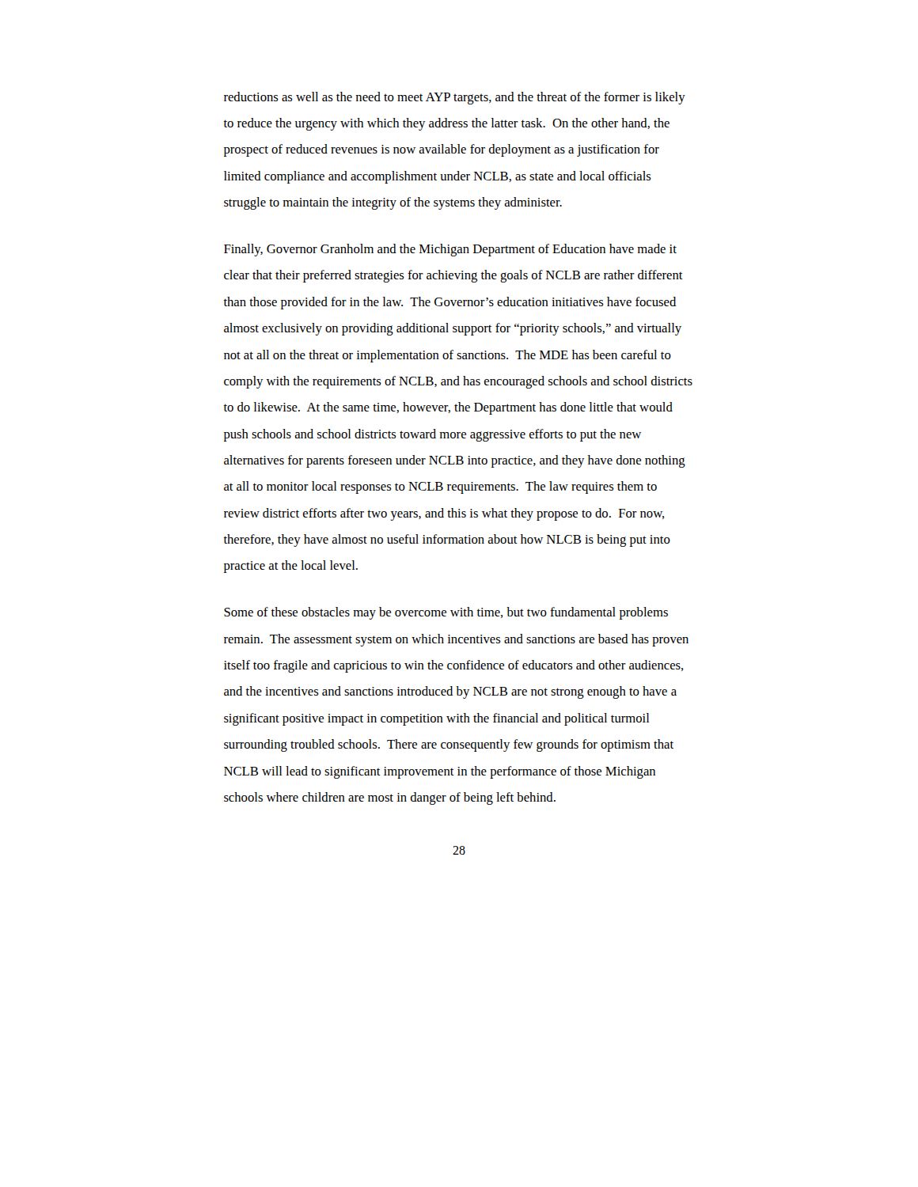reductions as well as the need to meet AYP targets, and the threat of the former is likely to reduce the urgency with which they address the latter task. On the other hand, the prospect of reduced revenues is now available for deployment as a justification for limited compliance and accomplishment under NCLB, as state and local officials struggle to maintain the integrity of the systems they administer.
Finally, Governor Granholm and the Michigan Department of Education have made it clear that their preferred strategies for achieving the goals of NCLB are rather different than those provided for in the law. The Governor’s education initiatives have focused almost exclusively on providing additional support for “priority schools,” and virtually not at all on the threat or implementation of sanctions. The MDE has been careful to comply with the requirements of NCLB, and has encouraged schools and school districts to do likewise. At the same time, however, the Department has done little that would push schools and school districts toward more aggressive efforts to put the new alternatives for parents foreseen under NCLB into practice, and they have done nothing at all to monitor local responses to NCLB requirements. The law requires them to review district efforts after two years, and this is what they propose to do. For now, therefore, they have almost no useful information about how NLCB is being put into practice at the local level.
Some of these obstacles may be overcome with time, but two fundamental problems remain. The assessment system on which incentives and sanctions are based has proven itself too fragile and capricious to win the confidence of educators and other audiences, and the incentives and sanctions introduced by NCLB are not strong enough to have a significant positive impact in competition with the financial and political turmoil surrounding troubled schools. There are consequently few grounds for optimism that NCLB will lead to significant improvement in the performance of those Michigan schools where children are most in danger of being left behind.
28